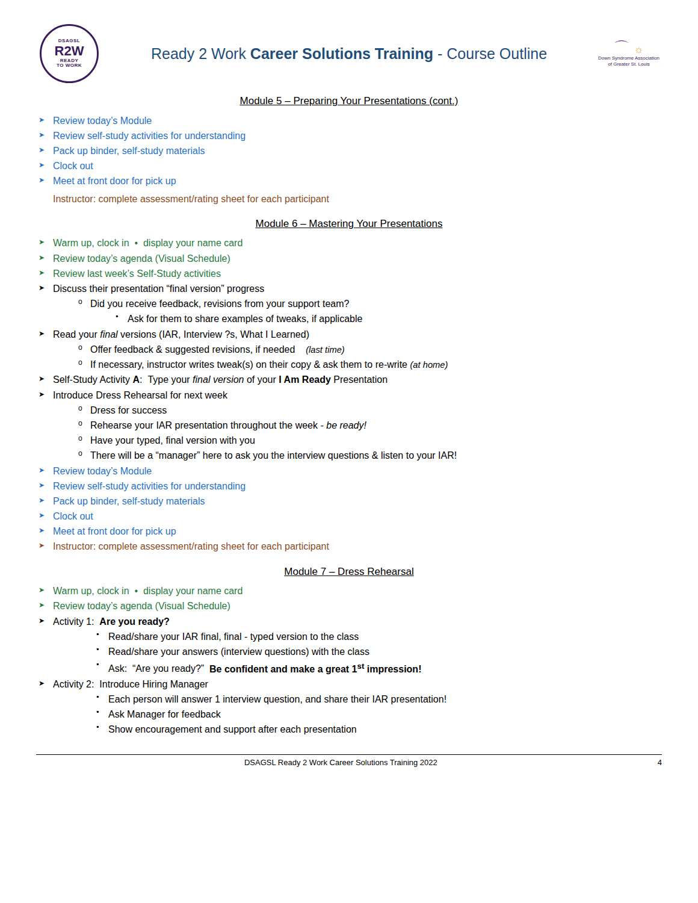DSAGSL R2W READY
TO WORK
Ready 2 Work Career Solutions Training - Course Outline
⌒ ☼
Down Syndrome Association
of Greater St. Louis
Module 5 – Preparing Your Presentations (cont.)
Review today’s Module
Review self-study activities for understanding
Pack up binder, self-study materials
Clock out
Meet at front door for pick up
Instructor: complete assessment/rating sheet for each participant
Module 6 – Mastering Your Presentations
Warm up, clock in • display your name card
Review today’s agenda (Visual Schedule)
Review last week’s Self-Study activities
Discuss their presentation “final version” progress
Did you receive feedback, revisions from your support team?
Ask for them to share examples of tweaks, if applicable
Read your final versions (IAR, Interview ?s, What I Learned)
Offer feedback & suggested revisions, if needed (last time)
If necessary, instructor writes tweak(s) on their copy & ask them to re-write (at home)
Self-Study Activity A: Type your final version of your I Am Ready Presentation
Introduce Dress Rehearsal for next week
Dress for success
Rehearse your IAR presentation throughout the week - be ready!
Have your typed, final version with you
There will be a “manager” here to ask you the interview questions & listen to your IAR!
Review today’s Module
Review self-study activities for understanding
Pack up binder, self-study materials
Clock out
Meet at front door for pick up
Instructor: complete assessment/rating sheet for each participant
Module 7 – Dress Rehearsal
Warm up, clock in • display your name card
Review today’s agenda (Visual Schedule)
Activity 1: Are you ready?
Read/share your IAR final, final - typed version to the class
Read/share your answers (interview questions) with the class
Ask: “Are you ready?” Be confident and make a great 1st impression!
Activity 2: Introduce Hiring Manager
Each person will answer 1 interview question, and share their IAR presentation!
Ask Manager for feedback
Show encouragement and support after each presentation
DSAGSL Ready 2 Work Career Solutions Training 2022
4